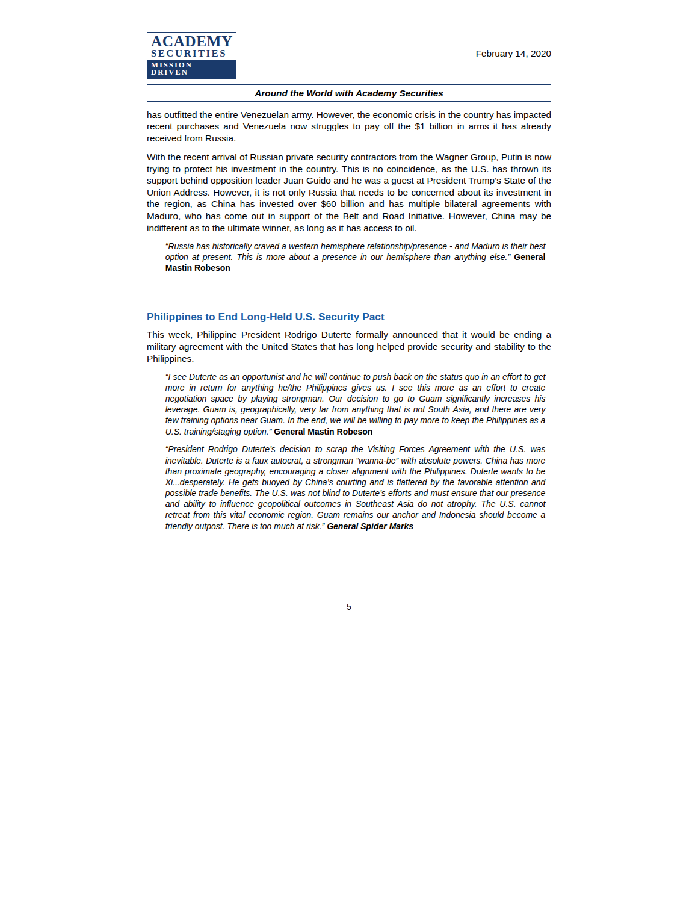ACADEMY
SECURITIES
MISSION DRIVEN
February 14, 2020
Around the World with Academy Securities
has outfitted the entire Venezuelan army. However, the economic crisis in the country has impacted recent purchases and Venezuela now struggles to pay off the $1 billion in arms it has already received from Russia.
With the recent arrival of Russian private security contractors from the Wagner Group, Putin is now trying to protect his investment in the country. This is no coincidence, as the U.S. has thrown its support behind opposition leader Juan Guido and he was a guest at President Trump’s State of the Union Address. However, it is not only Russia that needs to be concerned about its investment in the region, as China has invested over $60 billion and has multiple bilateral agreements with Maduro, who has come out in support of the Belt and Road Initiative. However, China may be indifferent as to the ultimate winner, as long as it has access to oil.
“Russia has historically craved a western hemisphere relationship/presence - and Maduro is their best option at present. This is more about a presence in our hemisphere than anything else.” General Mastin Robeson
Philippines to End Long-Held U.S. Security Pact
This week, Philippine President Rodrigo Duterte formally announced that it would be ending a military agreement with the United States that has long helped provide security and stability to the Philippines.
“I see Duterte as an opportunist and he will continue to push back on the status quo in an effort to get more in return for anything he/the Philippines gives us. I see this more as an effort to create negotiation space by playing strongman. Our decision to go to Guam significantly increases his leverage. Guam is, geographically, very far from anything that is not South Asia, and there are very few training options near Guam. In the end, we will be willing to pay more to keep the Philippines as a U.S. training/staging option.” General Mastin Robeson
“President Rodrigo Duterte’s decision to scrap the Visiting Forces Agreement with the U.S. was inevitable. Duterte is a faux autocrat, a strongman “wanna-be” with absolute powers. China has more than proximate geography, encouraging a closer alignment with the Philippines. Duterte wants to be Xi...desperately. He gets buoyed by China’s courting and is flattered by the favorable attention and possible trade benefits. The U.S. was not blind to Duterte’s efforts and must ensure that our presence and ability to influence geopolitical outcomes in Southeast Asia do not atrophy. The U.S. cannot retreat from this vital economic region. Guam remains our anchor and Indonesia should become a friendly outpost. There is too much at risk.” General Spider Marks
5